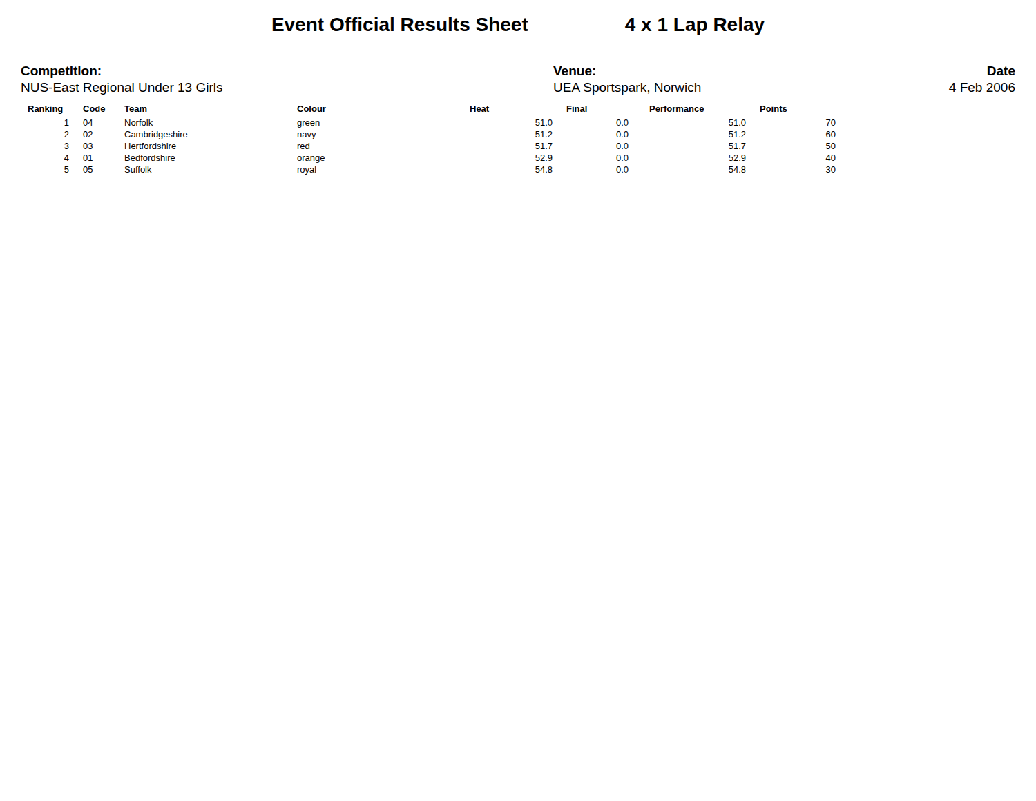Event Official Results Sheet
4 x 1 Lap Relay
Competition:
NUS-East Regional Under 13 Girls
Venue:
UEA Sportspark, Norwich
Date
4 Feb 2006
| Ranking | Code | Team | Colour | Heat | Final | Performance | Points |
| --- | --- | --- | --- | --- | --- | --- | --- |
| 1 | 04 | Norfolk | green | 51.0 | 0.0 | 51.0 | 70 |
| 2 | 02 | Cambridgeshire | navy | 51.2 | 0.0 | 51.2 | 60 |
| 3 | 03 | Hertfordshire | red | 51.7 | 0.0 | 51.7 | 50 |
| 4 | 01 | Bedfordshire | orange | 52.9 | 0.0 | 52.9 | 40 |
| 5 | 05 | Suffolk | royal | 54.8 | 0.0 | 54.8 | 30 |